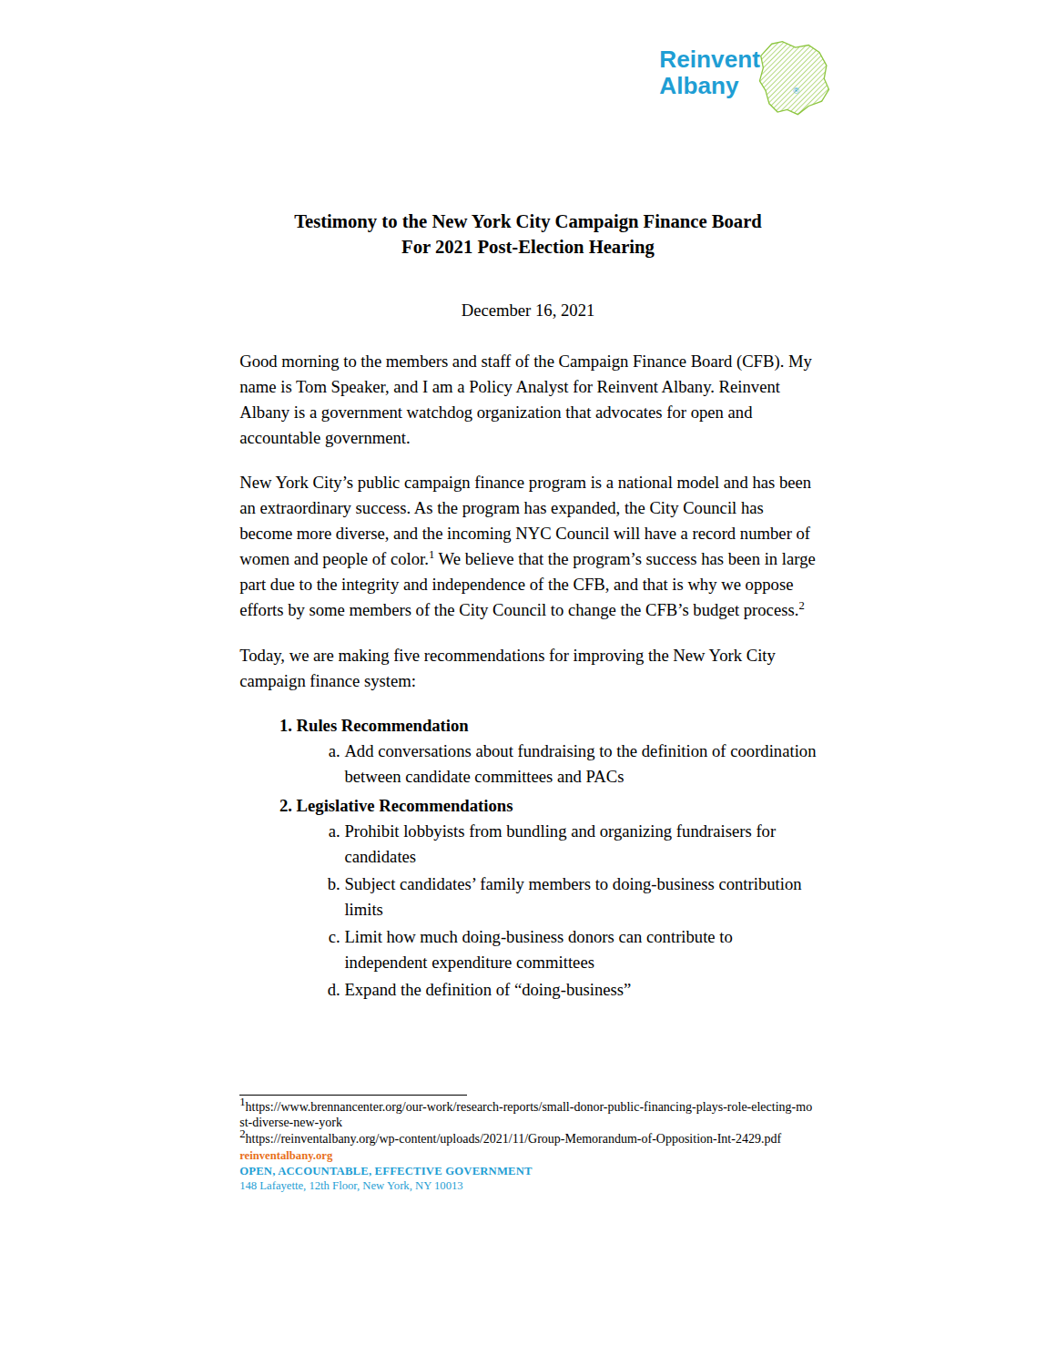Reinvent Albany ®
Testimony to the New York City Campaign Finance Board
For 2021 Post-Election Hearing
December 16, 2021
Good morning to the members and staff of the Campaign Finance Board (CFB). My name is Tom Speaker, and I am a Policy Analyst for Reinvent Albany. Reinvent Albany is a government watchdog organization that advocates for open and accountable government.
New York City’s public campaign finance program is a national model and has been an extraordinary success. As the program has expanded, the City Council has become more diverse, and the incoming NYC Council will have a record number of women and people of color.1 We believe that the program’s success has been in large part due to the integrity and independence of the CFB, and that is why we oppose efforts by some members of the City Council to change the CFB’s budget process.2
Today, we are making five recommendations for improving the New York City campaign finance system:
Rules Recommendation
Add conversations about fundraising to the definition of coordination between candidate committees and PACs
Legislative Recommendations
Prohibit lobbyists from bundling and organizing fundraisers for candidates
Subject candidates’ family members to doing-business contribution limits
Limit how much doing-business donors can contribute to independent expenditure committees
Expand the definition of “doing-business”
1https://www.brennancenter.org/our-work/research-reports/small-donor-public-financing-plays-role-electing-most-diverse-new-york
2https://reinventalbany.org/wp-content/uploads/2021/11/Group-Memorandum-of-Opposition-Int-2429.pdf
reinventalbany.org
OPEN, ACCOUNTABLE, EFFECTIVE GOVERNMENT
148 Lafayette, 12th Floor, New York, NY 10013